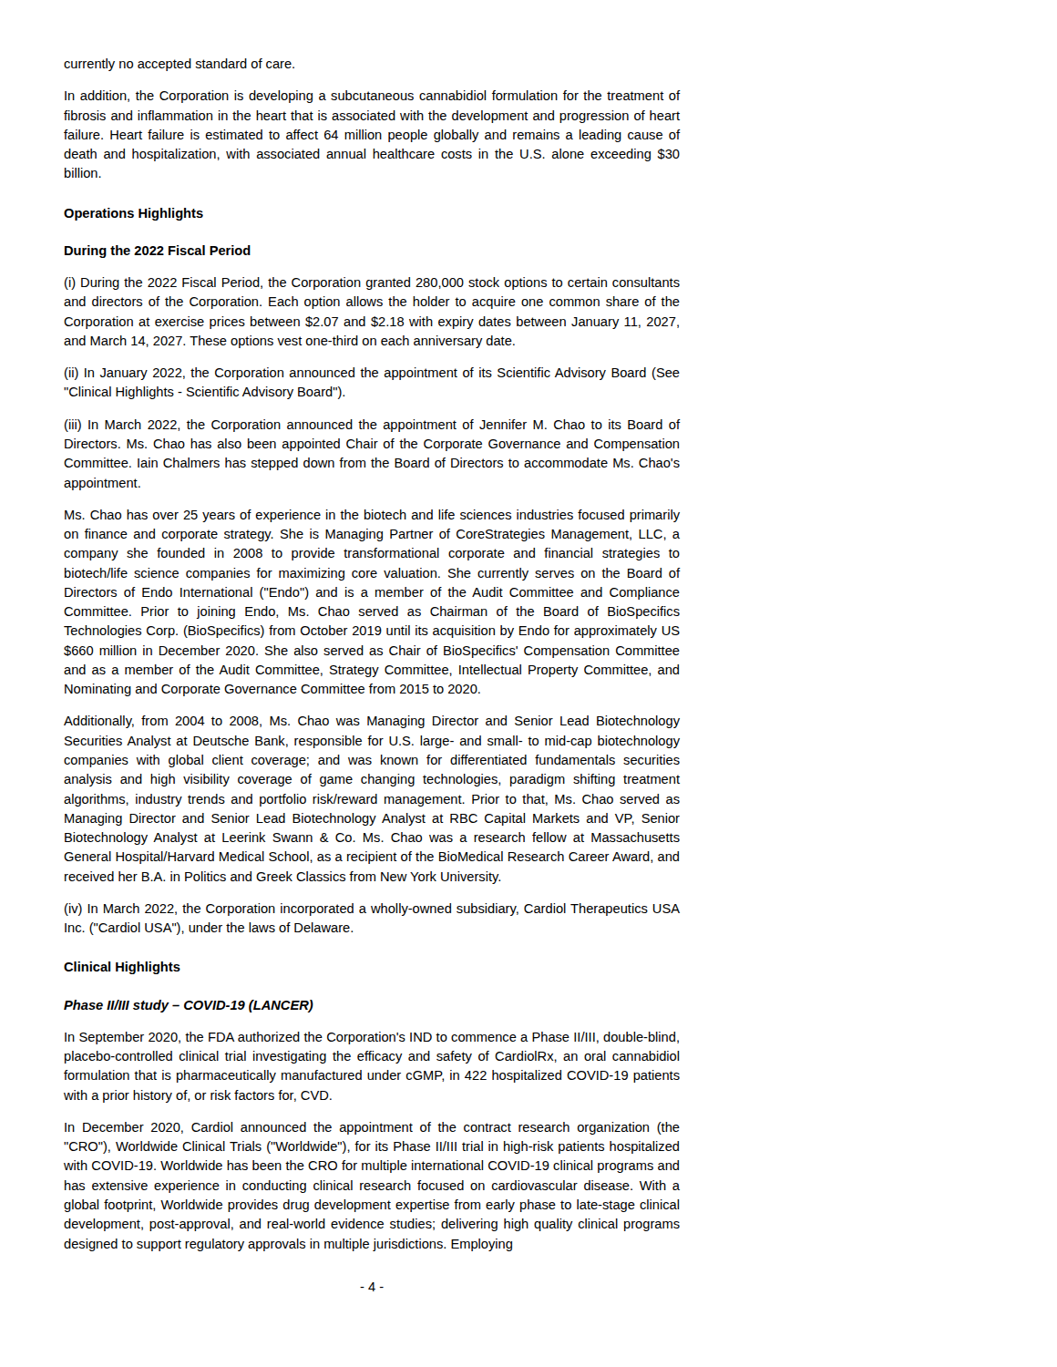currently no accepted standard of care.
In addition, the Corporation is developing a subcutaneous cannabidiol formulation for the treatment of fibrosis and inflammation in the heart that is associated with the development and progression of heart failure. Heart failure is estimated to affect 64 million people globally and remains a leading cause of death and hospitalization, with associated annual healthcare costs in the U.S. alone exceeding $30 billion.
Operations Highlights
During the 2022 Fiscal Period
(i) During the 2022 Fiscal Period, the Corporation granted 280,000 stock options to certain consultants and directors of the Corporation. Each option allows the holder to acquire one common share of the Corporation at exercise prices between $2.07 and $2.18 with expiry dates between January 11, 2027, and March 14, 2027. These options vest one-third on each anniversary date.
(ii) In January 2022, the Corporation announced the appointment of its Scientific Advisory Board (See "Clinical Highlights - Scientific Advisory Board").
(iii) In March 2022, the Corporation announced the appointment of Jennifer M. Chao to its Board of Directors. Ms. Chao has also been appointed Chair of the Corporate Governance and Compensation Committee. Iain Chalmers has stepped down from the Board of Directors to accommodate Ms. Chao's appointment.
Ms. Chao has over 25 years of experience in the biotech and life sciences industries focused primarily on finance and corporate strategy. She is Managing Partner of CoreStrategies Management, LLC, a company she founded in 2008 to provide transformational corporate and financial strategies to biotech/life science companies for maximizing core valuation. She currently serves on the Board of Directors of Endo International ("Endo") and is a member of the Audit Committee and Compliance Committee. Prior to joining Endo, Ms. Chao served as Chairman of the Board of BioSpecifics Technologies Corp. (BioSpecifics) from October 2019 until its acquisition by Endo for approximately US $660 million in December 2020. She also served as Chair of BioSpecifics' Compensation Committee and as a member of the Audit Committee, Strategy Committee, Intellectual Property Committee, and Nominating and Corporate Governance Committee from 2015 to 2020.
Additionally, from 2004 to 2008, Ms. Chao was Managing Director and Senior Lead Biotechnology Securities Analyst at Deutsche Bank, responsible for U.S. large- and small- to mid-cap biotechnology companies with global client coverage; and was known for differentiated fundamentals securities analysis and high visibility coverage of game changing technologies, paradigm shifting treatment algorithms, industry trends and portfolio risk/reward management. Prior to that, Ms. Chao served as Managing Director and Senior Lead Biotechnology Analyst at RBC Capital Markets and VP, Senior Biotechnology Analyst at Leerink Swann & Co. Ms. Chao was a research fellow at Massachusetts General Hospital/Harvard Medical School, as a recipient of the BioMedical Research Career Award, and received her B.A. in Politics and Greek Classics from New York University.
(iv) In March 2022, the Corporation incorporated a wholly-owned subsidiary, Cardiol Therapeutics USA Inc. ("Cardiol USA"), under the laws of Delaware.
Clinical Highlights
Phase II/III study – COVID-19 (LANCER)
In September 2020, the FDA authorized the Corporation's IND to commence a Phase II/III, double-blind, placebo-controlled clinical trial investigating the efficacy and safety of CardiolRx, an oral cannabidiol formulation that is pharmaceutically manufactured under cGMP, in 422 hospitalized COVID-19 patients with a prior history of, or risk factors for, CVD.
In December 2020, Cardiol announced the appointment of the contract research organization (the "CRO"), Worldwide Clinical Trials ("Worldwide"), for its Phase II/III trial in high-risk patients hospitalized with COVID-19. Worldwide has been the CRO for multiple international COVID-19 clinical programs and has extensive experience in conducting clinical research focused on cardiovascular disease. With a global footprint, Worldwide provides drug development expertise from early phase to late-stage clinical development, post-approval, and real-world evidence studies; delivering high quality clinical programs designed to support regulatory approvals in multiple jurisdictions. Employing
- 4 -